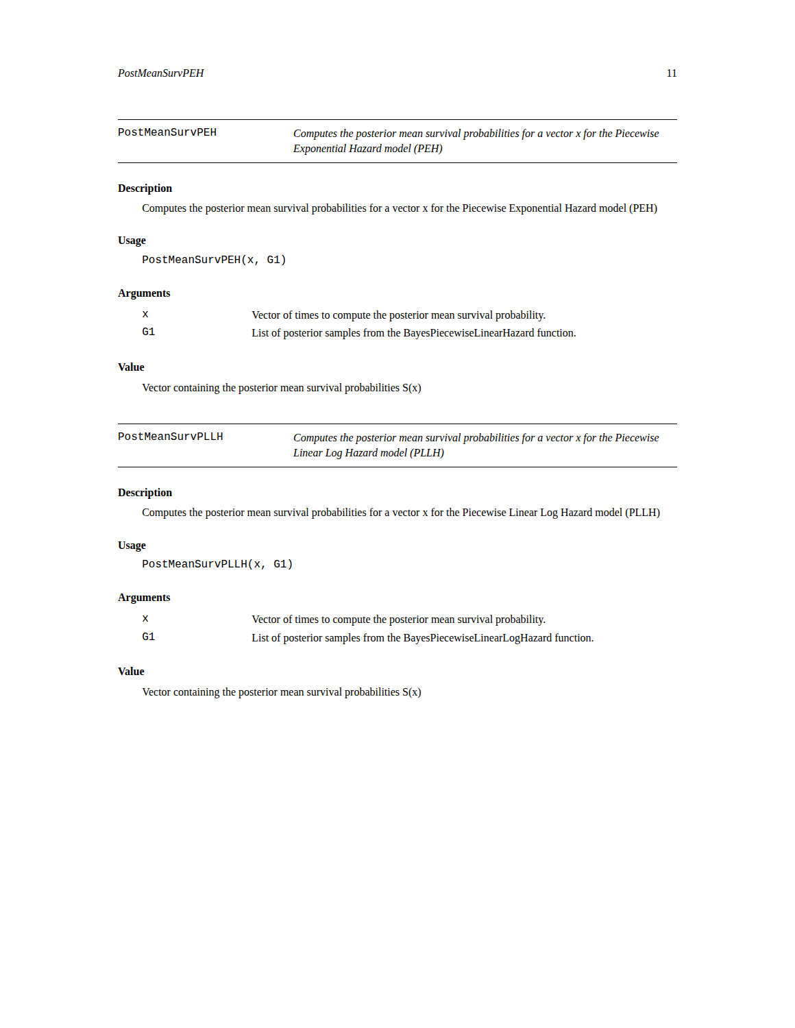PostMeanSurvPEH 11
PostMeanSurvPEH
Computes the posterior mean survival probabilities for a vector x for the Piecewise Exponential Hazard model (PEH)
Description
Computes the posterior mean survival probabilities for a vector x for the Piecewise Exponential Hazard model (PEH)
Usage
PostMeanSurvPEH(x, G1)
Arguments
| x | Vector of times to compute the posterior mean survival probability. |
| G1 | List of posterior samples from the BayesPiecewiseLinearHazard function. |
Value
Vector containing the posterior mean survival probabilities S(x)
PostMeanSurvPLLH
Computes the posterior mean survival probabilities for a vector x for the Piecewise Linear Log Hazard model (PLLH)
Description
Computes the posterior mean survival probabilities for a vector x for the Piecewise Linear Log Hazard model (PLLH)
Usage
PostMeanSurvPLLH(x, G1)
Arguments
| x | Vector of times to compute the posterior mean survival probability. |
| G1 | List of posterior samples from the BayesPiecewiseLinearLogHazard function. |
Value
Vector containing the posterior mean survival probabilities S(x)